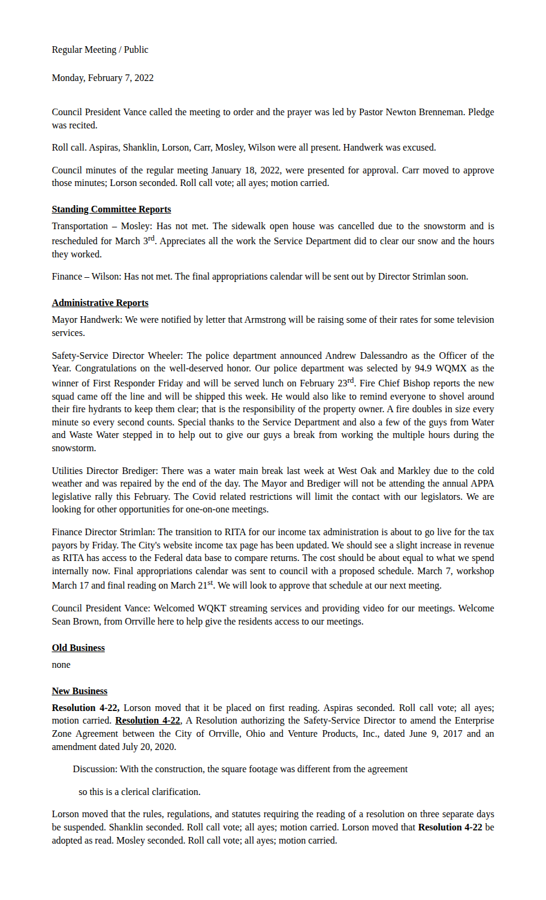Regular Meeting / Public
Monday, February 7, 2022
Council President Vance called the meeting to order and the prayer was led by Pastor Newton Brenneman. Pledge was recited.
Roll call. Aspiras, Shanklin, Lorson, Carr, Mosley, Wilson were all present. Handwerk was excused.
Council minutes of the regular meeting January 18, 2022, were presented for approval. Carr moved to approve those minutes; Lorson seconded. Roll call vote; all ayes; motion carried.
Standing Committee Reports
Transportation – Mosley: Has not met. The sidewalk open house was cancelled due to the snowstorm and is rescheduled for March 3rd. Appreciates all the work the Service Department did to clear our snow and the hours they worked.
Finance – Wilson: Has not met. The final appropriations calendar will be sent out by Director Strimlan soon.
Administrative Reports
Mayor Handwerk: We were notified by letter that Armstrong will be raising some of their rates for some television services.
Safety-Service Director Wheeler: The police department announced Andrew Dalessandro as the Officer of the Year. Congratulations on the well-deserved honor. Our police department was selected by 94.9 WQMX as the winner of First Responder Friday and will be served lunch on February 23rd. Fire Chief Bishop reports the new squad came off the line and will be shipped this week. He would also like to remind everyone to shovel around their fire hydrants to keep them clear; that is the responsibility of the property owner. A fire doubles in size every minute so every second counts. Special thanks to the Service Department and also a few of the guys from Water and Waste Water stepped in to help out to give our guys a break from working the multiple hours during the snowstorm.
Utilities Director Brediger: There was a water main break last week at West Oak and Markley due to the cold weather and was repaired by the end of the day. The Mayor and Brediger will not be attending the annual APPA legislative rally this February. The Covid related restrictions will limit the contact with our legislators. We are looking for other opportunities for one-on-one meetings.
Finance Director Strimlan: The transition to RITA for our income tax administration is about to go live for the tax payors by Friday. The City's website income tax page has been updated. We should see a slight increase in revenue as RITA has access to the Federal data base to compare returns. The cost should be about equal to what we spend internally now. Final appropriations calendar was sent to council with a proposed schedule. March 7, workshop March 17 and final reading on March 21st. We will look to approve that schedule at our next meeting.
Council President Vance: Welcomed WQKT streaming services and providing video for our meetings. Welcome Sean Brown, from Orrville here to help give the residents access to our meetings.
Old Business
none
New Business
Resolution 4-22, Lorson moved that it be placed on first reading. Aspiras seconded. Roll call vote; all ayes; motion carried. Resolution 4-22, A Resolution authorizing the Safety-Service Director to amend the Enterprise Zone Agreement between the City of Orrville, Ohio and Venture Products, Inc., dated June 9, 2017 and an amendment dated July 20, 2020.
Discussion: With the construction, the square footage was different from the agreement
so this is a clerical clarification.
Lorson moved that the rules, regulations, and statutes requiring the reading of a resolution on three separate days be suspended. Shanklin seconded. Roll call vote; all ayes; motion carried. Lorson moved that Resolution 4-22 be adopted as read. Mosley seconded. Roll call vote; all ayes; motion carried.